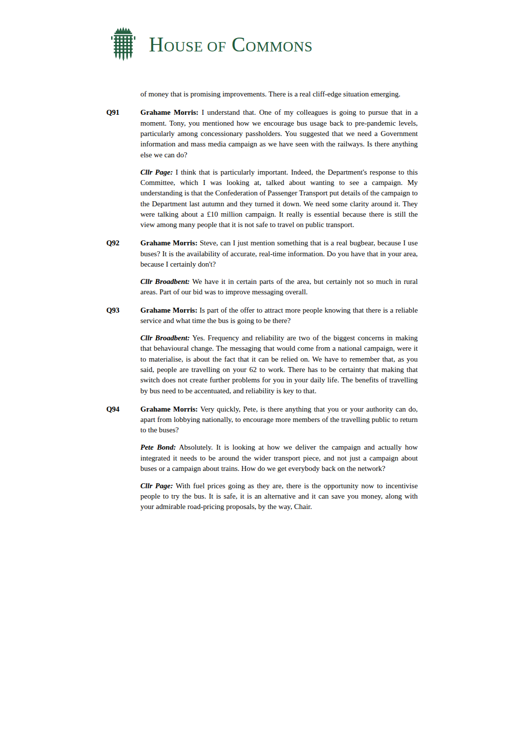HOUSE OF COMMONS
of money that is promising improvements. There is a real cliff-edge situation emerging.
Q91
Grahame Morris: I understand that. One of my colleagues is going to pursue that in a moment. Tony, you mentioned how we encourage bus usage back to pre-pandemic levels, particularly among concessionary passholders. You suggested that we need a Government information and mass media campaign as we have seen with the railways. Is there anything else we can do?
Cllr Page: I think that is particularly important. Indeed, the Department's response to this Committee, which I was looking at, talked about wanting to see a campaign. My understanding is that the Confederation of Passenger Transport put details of the campaign to the Department last autumn and they turned it down. We need some clarity around it. They were talking about a £10 million campaign. It really is essential because there is still the view among many people that it is not safe to travel on public transport.
Q92
Grahame Morris: Steve, can I just mention something that is a real bugbear, because I use buses? It is the availability of accurate, real-time information. Do you have that in your area, because I certainly don't?
Cllr Broadbent: We have it in certain parts of the area, but certainly not so much in rural areas. Part of our bid was to improve messaging overall.
Q93
Grahame Morris: Is part of the offer to attract more people knowing that there is a reliable service and what time the bus is going to be there?
Cllr Broadbent: Yes. Frequency and reliability are two of the biggest concerns in making that behavioural change. The messaging that would come from a national campaign, were it to materialise, is about the fact that it can be relied on. We have to remember that, as you said, people are travelling on your 62 to work. There has to be certainty that making that switch does not create further problems for you in your daily life. The benefits of travelling by bus need to be accentuated, and reliability is key to that.
Q94
Grahame Morris: Very quickly, Pete, is there anything that you or your authority can do, apart from lobbying nationally, to encourage more members of the travelling public to return to the buses?
Pete Bond: Absolutely. It is looking at how we deliver the campaign and actually how integrated it needs to be around the wider transport piece, and not just a campaign about buses or a campaign about trains. How do we get everybody back on the network?
Cllr Page: With fuel prices going as they are, there is the opportunity now to incentivise people to try the bus. It is safe, it is an alternative and it can save you money, along with your admirable road-pricing proposals, by the way, Chair.